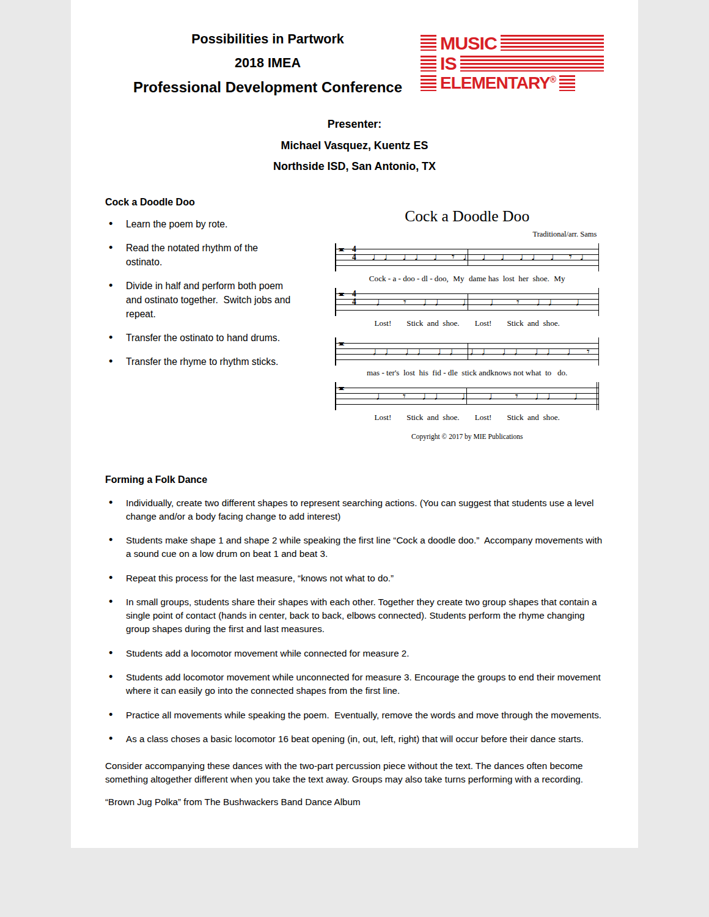Possibilities in Partwork
2018 IMEA
Professional Development Conference
MUSIC
IS
ELEMENTARY®
Presenter:
Michael Vasquez, Kuentz ES
Northside ISD, San Antonio, TX
Cock a Doodle Doo
Learn the poem by rote.
Read the notated rhythm of the ostinato.
Divide in half and perform both poem and ostinato together. Switch jobs and repeat.
Transfer the ostinato to hand drums.
Transfer the rhyme to rhythm sticks.
Cock a Doodle Doo
Traditional/arr. Sams
𝄺 4
4 ♩♩♩♩♩𝄾♩ ♩♩♩♩♩𝄾♩
Cock - a - doo - dl - doo, My dame has lost her shoe. My
𝄺 4
4 ♩𝄾♩♩♩ ♩𝄾♩♩♩
Lost! Stick and shoe. Lost! Stick and shoe.
𝄺 ♩♩♩♩♩♩♩♩ ♩♩♩♩♩𝄾
mas - ter's lost his fid - dle stick and knows not what to do.
𝄺 ♩𝄾♩♩♩ ♩𝄾♩♩♩
Lost! Stick and shoe. Lost! Stick and shoe.
Copyright © 2017 by MIE Publications
Forming a Folk Dance
Individually, create two different shapes to represent searching actions. (You can suggest that students use a level change and/or a body facing change to add interest)
Students make shape 1 and shape 2 while speaking the first line “Cock a doodle doo.” Accompany movements with a sound cue on a low drum on beat 1 and beat 3.
Repeat this process for the last measure, “knows not what to do.”
In small groups, students share their shapes with each other. Together they create two group shapes that contain a single point of contact (hands in center, back to back, elbows connected). Students perform the rhyme changing group shapes during the first and last measures.
Students add a locomotor movement while connected for measure 2.
Students add locomotor movement while unconnected for measure 3. Encourage the groups to end their movement where it can easily go into the connected shapes from the first line.
Practice all movements while speaking the poem. Eventually, remove the words and move through the movements.
As a class choses a basic locomotor 16 beat opening (in, out, left, right) that will occur before their dance starts.
Consider accompanying these dances with the two-part percussion piece without the text. The dances often become something altogether different when you take the text away. Groups may also take turns performing with a recording.
“Brown Jug Polka” from The Bushwackers Band Dance Album